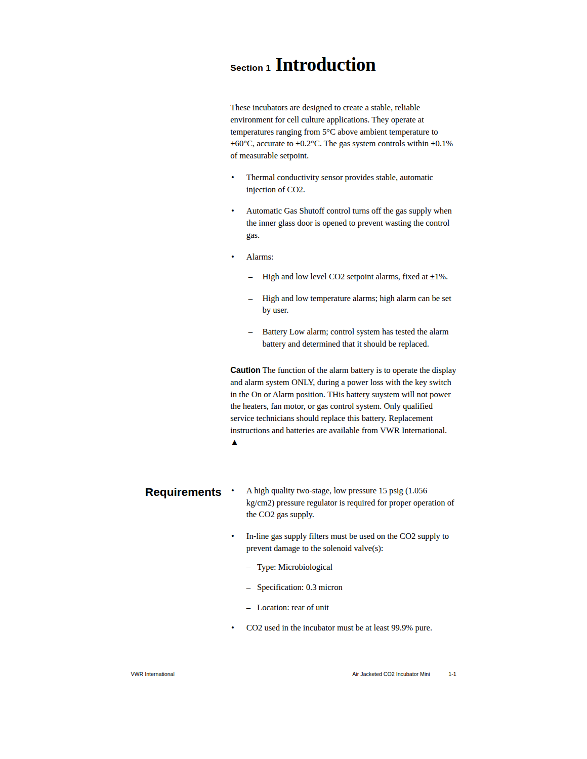Section 1 Introduction
These incubators are designed to create a stable, reliable environment for cell culture applications. They operate at temperatures ranging from 5°C above ambient temperature to +60°C, accurate to ±0.2°C. The gas system controls within ±0.1% of measurable setpoint.
Thermal conductivity sensor provides stable, automatic injection of CO2.
Automatic Gas Shutoff control turns off the gas supply when the inner glass door is opened to prevent wasting the control gas.
Alarms:
High and low level CO2 setpoint alarms, fixed at ±1%.
High and low temperature alarms; high alarm can be set by user.
Battery Low alarm; control system has tested the alarm battery and determined that it should be replaced.
Caution The function of the alarm battery is to operate the display and alarm system ONLY, during a power loss with the key switch in the On or Alarm position. THis battery suystem will not power the heaters, fan motor, or gas control system. Only qualified service technicians should replace this battery. Replacement instructions and batteries are available from VWR International. ▲
Requirements
A high quality two-stage, low pressure 15 psig (1.056 kg/cm2) pressure regulator is required for proper operation of the CO2 gas supply.
In-line gas supply filters must be used on the CO2 supply to prevent damage to the solenoid valve(s):
Type: Microbiological
Specification: 0.3 micron
Location: rear of unit
CO2 used in the incubator must be at least 99.9% pure.
VWR International
Air Jacketed CO2 Incubator Mini 1-1